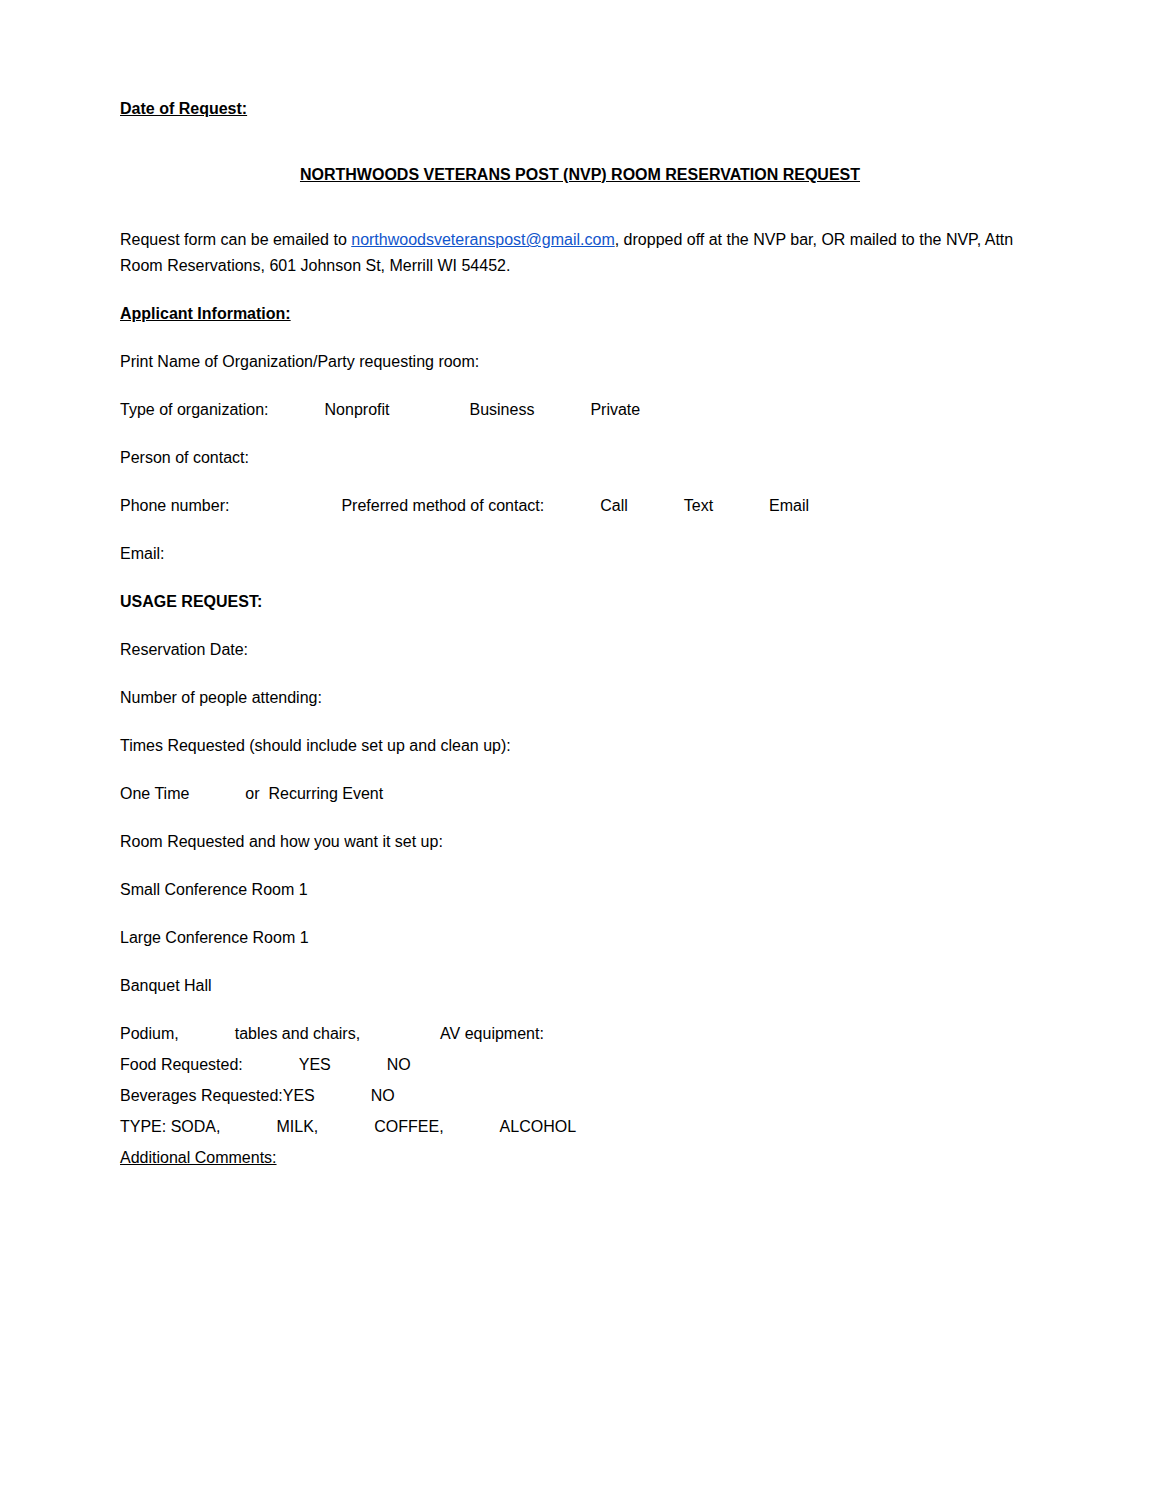Date of Request:
NORTHWOODS VETERANS POST (NVP) ROOM RESERVATION REQUEST
Request form can be emailed to northwoodsveteranspost@gmail.com, dropped off at the NVP bar, OR mailed to the NVP, Attn Room Reservations, 601 Johnson St, Merrill WI 54452.
Applicant Information:
Print Name of Organization/Party requesting room:
Type of organization: Nonprofit Business Private
Person of contact:
Phone number: Preferred method of contact: Call Text Email
Email:
USAGE REQUEST:
Reservation Date:
Number of people attending:
Times Requested (should include set up and clean up):
One Time or Recurring Event
Room Requested and how you want it set up:
Small Conference Room 1
Large Conference Room 1
Banquet Hall
Podium, tables and chairs, AV equipment:
Food Requested: YES NO
Beverages Requested:YES NO
TYPE: SODA, MILK, COFFEE, ALCOHOL
Additional Comments: